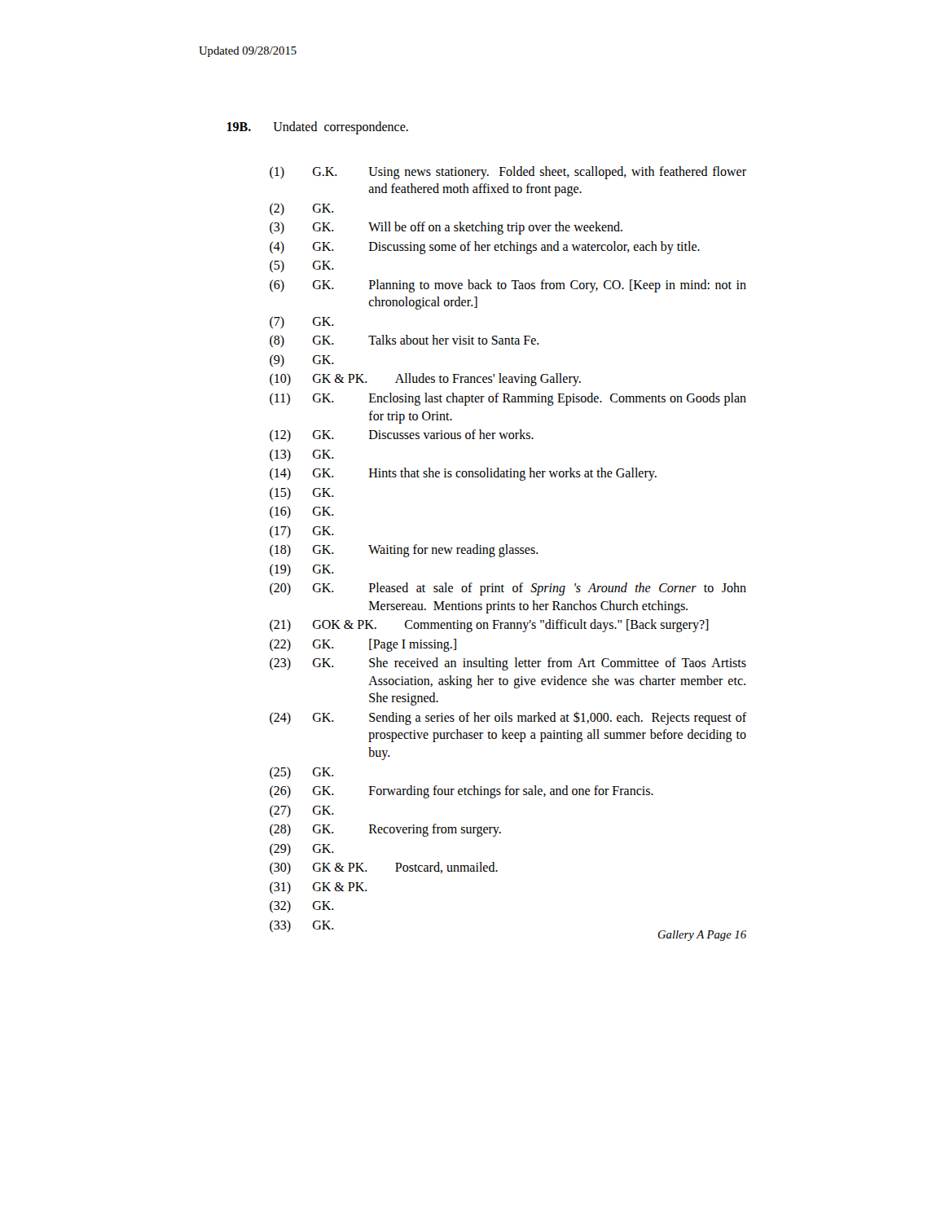Updated 09/28/2015
19B. Undated correspondence.
(1) G.K. Using news stationery. Folded sheet, scalloped, with feathered flower and feathered moth affixed to front page.
(2) GK.
(3) GK. Will be off on a sketching trip over the weekend.
(4) GK. Discussing some of her etchings and a watercolor, each by title.
(5) GK.
(6) GK. Planning to move back to Taos from Cory, CO. [Keep in mind: not in chronological order.]
(7) GK.
(8) GK. Talks about her visit to Santa Fe.
(9) GK.
(10) GK & PK. Alludes to Frances' leaving Gallery.
(11) GK. Enclosing last chapter of Ramming Episode. Comments on Goods plan for trip to Orint.
(12) GK. Discusses various of her works.
(13) GK.
(14) GK. Hints that she is consolidating her works at the Gallery.
(15) GK.
(16) GK.
(17) GK.
(18) GK. Waiting for new reading glasses.
(19) GK.
(20) GK. Pleased at sale of print of Spring 's Around the Corner to John Mersereau. Mentions prints to her Ranchos Church etchings.
(21) GOK & PK. Commenting on Franny's "difficult days." [Back surgery?]
(22) GK. [Page I missing.]
(23) GK. She received an insulting letter from Art Committee of Taos Artists Association, asking her to give evidence she was charter member etc. She resigned.
(24) GK. Sending a series of her oils marked at $1,000. each. Rejects request of prospective purchaser to keep a painting all summer before deciding to buy.
(25) GK.
(26) GK. Forwarding four etchings for sale, and one for Francis.
(27) GK.
(28) GK. Recovering from surgery.
(29) GK.
(30) GK & PK. Postcard, unmailed.
(31) GK & PK.
(32) GK.
(33) GK.
Gallery A Page 16